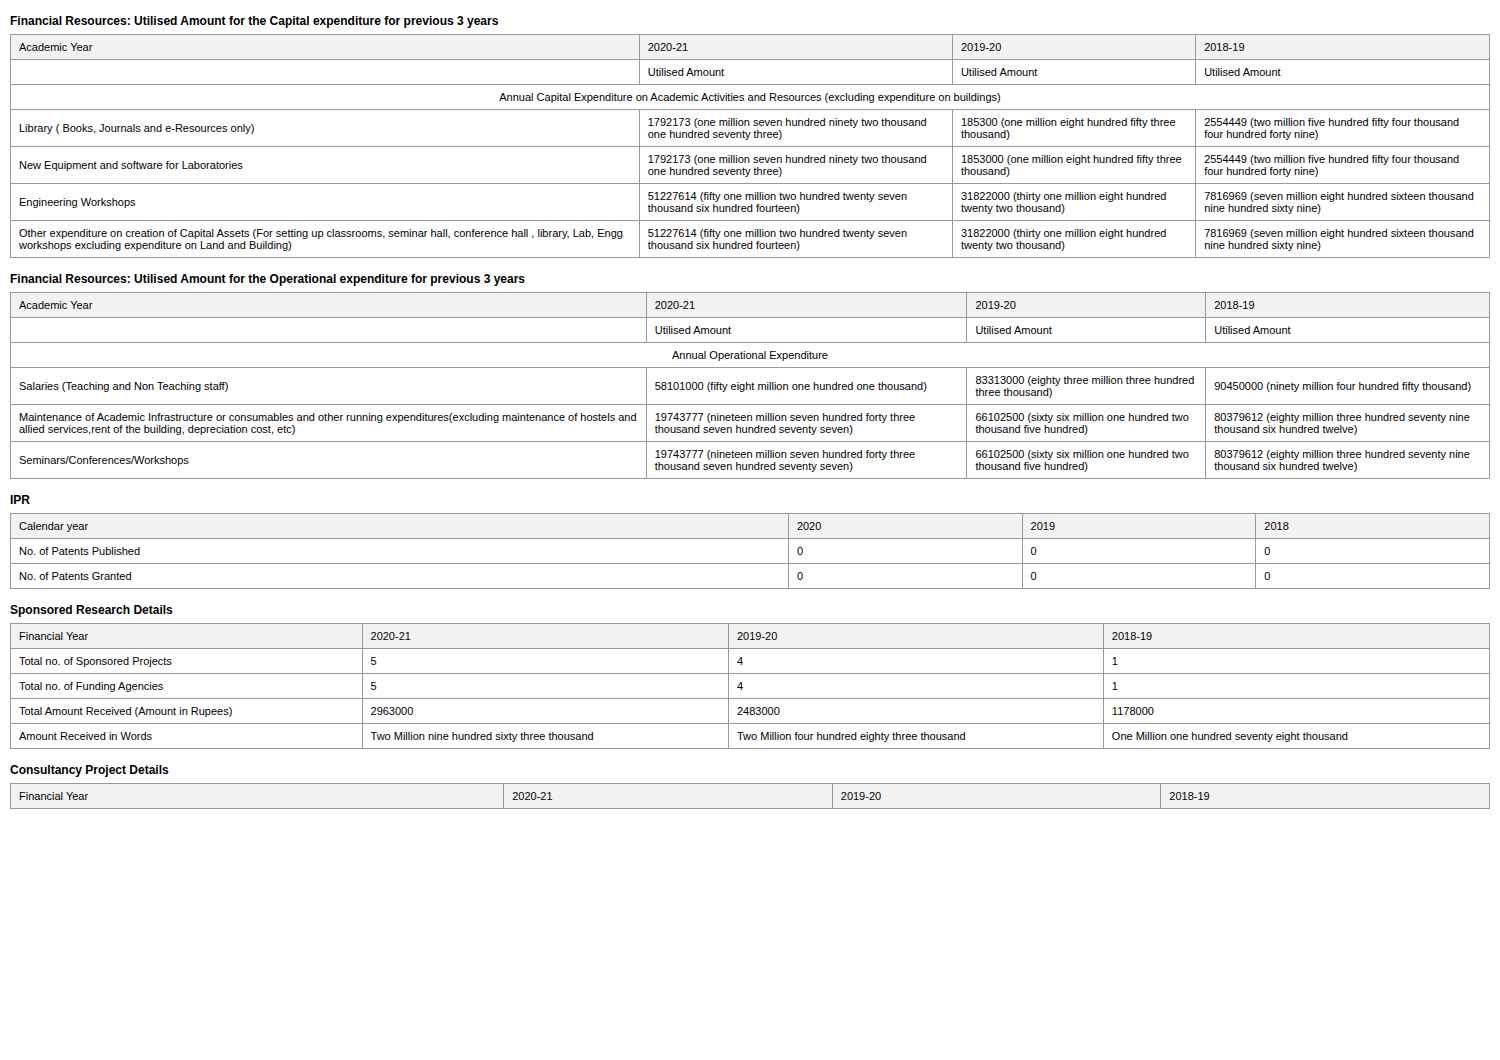Financial Resources: Utilised Amount for the Capital expenditure for previous 3 years
| Academic Year | 2020-21 | 2019-20 | 2018-19 |
| --- | --- | --- | --- |
| | Utilised Amount | Utilised Amount | Utilised Amount |
| Annual Capital Expenditure on Academic Activities and Resources (excluding expenditure on buildings) |
| Library ( Books, Journals and e-Resources only) | 1792173 (one million seven hundred ninety two thousand one hundred seventy three) | 185300 (one million eight hundred fifty three thousand) | 2554449 (two million five hundred fifty four thousand four hundred forty nine) |
| New Equipment and software for Laboratories | 1792173 (one million seven hundred ninety two thousand one hundred seventy three) | 1853000 (one million eight hundred fifty three thousand) | 2554449 (two million five hundred fifty four thousand four hundred forty nine) |
| Engineering Workshops | 51227614 (fifty one million two hundred twenty seven thousand six hundred fourteen) | 31822000 (thirty one million eight hundred twenty two thousand) | 7816969 (seven million eight hundred sixteen thousand nine hundred sixty nine) |
| Other expenditure on creation of Capital Assets (For setting up classrooms, seminar hall, conference hall , library, Lab, Engg workshops excluding expenditure on Land and Building) | 51227614 (fifty one million two hundred twenty seven thousand six hundred fourteen) | 31822000 (thirty one million eight hundred twenty two thousand) | 7816969 (seven million eight hundred sixteen thousand nine hundred sixty nine) |
Financial Resources: Utilised Amount for the Operational expenditure for previous 3 years
| Academic Year | 2020-21 | 2019-20 | 2018-19 |
| --- | --- | --- | --- |
| | Utilised Amount | Utilised Amount | Utilised Amount |
| Annual Operational Expenditure |
| Salaries (Teaching and Non Teaching staff) | 58101000 (fifty eight million one hundred one thousand) | 83313000 (eighty three million three hundred three thousand) | 90450000 (ninety million four hundred fifty thousand) |
| Maintenance of Academic Infrastructure or consumables and other running expenditures(excluding maintenance of hostels and allied services,rent of the building, depreciation cost, etc) | 19743777 (nineteen million seven hundred forty three thousand seven hundred seventy seven) | 66102500 (sixty six million one hundred two thousand five hundred) | 80379612 (eighty million three hundred seventy nine thousand six hundred twelve) |
| Seminars/Conferences/Workshops | 19743777 (nineteen million seven hundred forty three thousand seven hundred seventy seven) | 66102500 (sixty six million one hundred two thousand five hundred) | 80379612 (eighty million three hundred seventy nine thousand six hundred twelve) |
IPR
| Calendar year | 2020 | 2019 | 2018 |
| --- | --- | --- | --- |
| No. of Patents Published | 0 | 0 | 0 |
| No. of Patents Granted | 0 | 0 | 0 |
Sponsored Research Details
| Financial Year | 2020-21 | 2019-20 | 2018-19 |
| --- | --- | --- | --- |
| Total no. of Sponsored Projects | 5 | 4 | 1 |
| Total no. of Funding Agencies | 5 | 4 | 1 |
| Total Amount Received (Amount in Rupees) | 2963000 | 2483000 | 1178000 |
| Amount Received in Words | Two Million nine hundred sixty three thousand | Two Million four hundred eighty three thousand | One Million one hundred seventy eight thousand |
Consultancy Project Details
| Financial Year | 2020-21 | 2019-20 | 2018-19 |
| --- | --- | --- | --- |